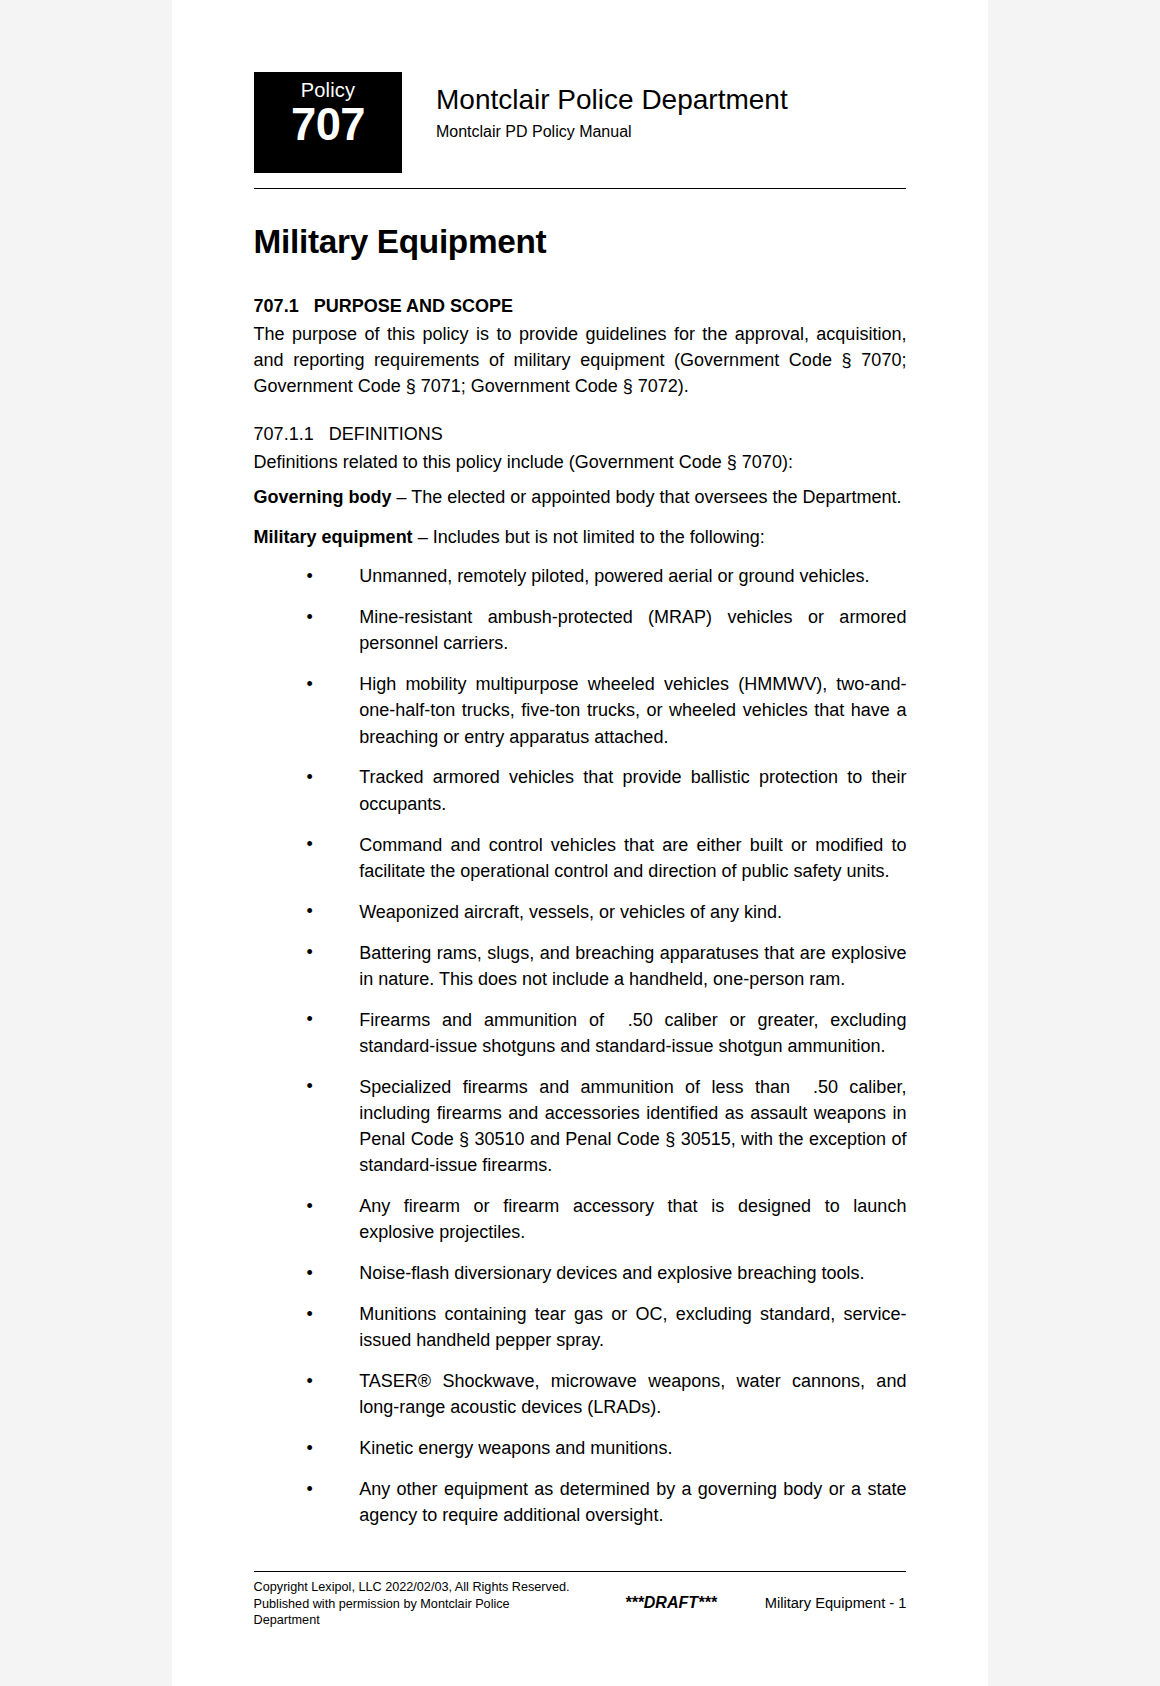Policy
707
Montclair Police Department
Montclair PD Policy Manual
Military Equipment
707.1 PURPOSE AND SCOPE
The purpose of this policy is to provide guidelines for the approval, acquisition, and reporting requirements of military equipment (Government Code § 7070; Government Code § 7071; Government Code § 7072).
707.1.1 DEFINITIONS
Definitions related to this policy include (Government Code § 7070):
Governing body – The elected or appointed body that oversees the Department.
Military equipment – Includes but is not limited to the following:
Unmanned, remotely piloted, powered aerial or ground vehicles.
Mine-resistant ambush-protected (MRAP) vehicles or armored personnel carriers.
High mobility multipurpose wheeled vehicles (HMMWV), two-and-one-half-ton trucks, five-ton trucks, or wheeled vehicles that have a breaching or entry apparatus attached.
Tracked armored vehicles that provide ballistic protection to their occupants.
Command and control vehicles that are either built or modified to facilitate the operational control and direction of public safety units.
Weaponized aircraft, vessels, or vehicles of any kind.
Battering rams, slugs, and breaching apparatuses that are explosive in nature. This does not include a handheld, one-person ram.
Firearms and ammunition of .50 caliber or greater, excluding standard-issue shotguns and standard-issue shotgun ammunition.
Specialized firearms and ammunition of less than .50 caliber, including firearms and accessories identified as assault weapons in Penal Code § 30510 and Penal Code § 30515, with the exception of standard-issue firearms.
Any firearm or firearm accessory that is designed to launch explosive projectiles.
Noise-flash diversionary devices and explosive breaching tools.
Munitions containing tear gas or OC, excluding standard, service-issued handheld pepper spray.
TASER® Shockwave, microwave weapons, water cannons, and long-range acoustic devices (LRADs).
Kinetic energy weapons and munitions.
Any other equipment as determined by a governing body or a state agency to require additional oversight.
Copyright Lexipol, LLC 2022/02/03, All Rights Reserved.
Published with permission by Montclair Police Department
***DRAFT***
Military Equipment - 1